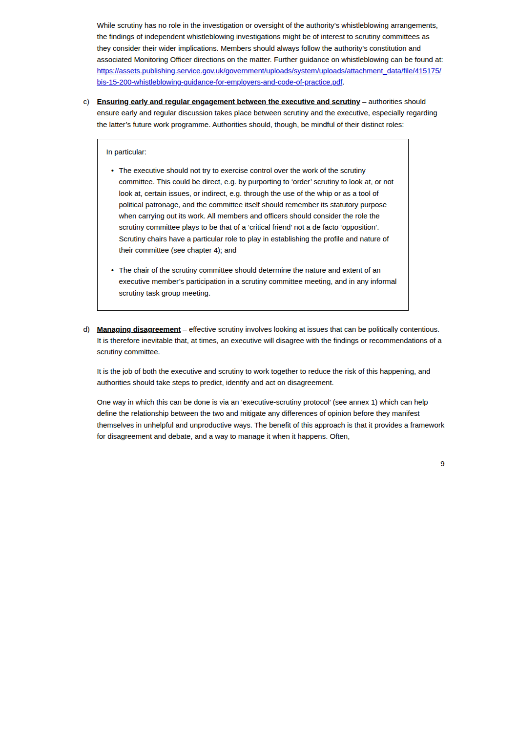While scrutiny has no role in the investigation or oversight of the authority’s whistleblowing arrangements, the findings of independent whistleblowing investigations might be of interest to scrutiny committees as they consider their wider implications. Members should always follow the authority’s constitution and associated Monitoring Officer directions on the matter. Further guidance on whistleblowing can be found at:
https://assets.publishing.service.gov.uk/government/uploads/system/uploads/attachment_data/file/415175/bis-15-200-whistleblowing-guidance-for-employers-and-code-of-practice.pdf.
c)
Ensuring early and regular engagement between the executive and scrutiny – authorities should ensure early and regular discussion takes place between scrutiny and the executive, especially regarding the latter’s future work programme. Authorities should, though, be mindful of their distinct roles:
In particular:
• The executive should not try to exercise control over the work of the scrutiny committee. This could be direct, e.g. by purporting to ‘order’ scrutiny to look at, or not look at, certain issues, or indirect, e.g. through the use of the whip or as a tool of political patronage, and the committee itself should remember its statutory purpose when carrying out its work. All members and officers should consider the role the scrutiny committee plays to be that of a ‘critical friend’ not a de facto ‘opposition’. Scrutiny chairs have a particular role to play in establishing the profile and nature of their committee (see chapter 4); and
• The chair of the scrutiny committee should determine the nature and extent of an executive member’s participation in a scrutiny committee meeting, and in any informal scrutiny task group meeting.
d)
Managing disagreement – effective scrutiny involves looking at issues that can be politically contentious. It is therefore inevitable that, at times, an executive will disagree with the findings or recommendations of a scrutiny committee.
It is the job of both the executive and scrutiny to work together to reduce the risk of this happening, and authorities should take steps to predict, identify and act on disagreement.
One way in which this can be done is via an ‘executive-scrutiny protocol’ (see annex 1) which can help define the relationship between the two and mitigate any differences of opinion before they manifest themselves in unhelpful and unproductive ways. The benefit of this approach is that it provides a framework for disagreement and debate, and a way to manage it when it happens. Often,
9